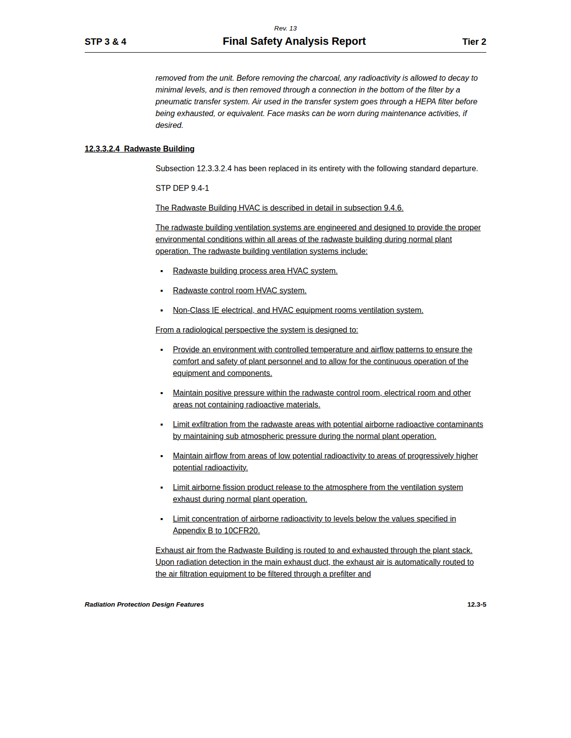Rev. 13
STP 3 & 4 Final Safety Analysis Report Tier 2
removed from the unit. Before removing the charcoal, any radioactivity is allowed to decay to minimal levels, and is then removed through a connection in the bottom of the filter by a pneumatic transfer system. Air used in the transfer system goes through a HEPA filter before being exhausted, or equivalent. Face masks can be worn during maintenance activities, if desired.
12.3.3.2.4 Radwaste Building
Subsection 12.3.3.2.4 has been replaced in its entirety with the following standard departure.
STP DEP 9.4-1
The Radwaste Building HVAC is described in detail in subsection 9.4.6.
The radwaste building ventilation systems are engineered and designed to provide the proper environmental conditions within all areas of the radwaste building during normal plant operation. The radwaste building ventilation systems include:
Radwaste building process area HVAC system.
Radwaste control room HVAC system.
Non-Class IE electrical, and HVAC equipment rooms ventilation system.
From a radiological perspective the system is designed to:
Provide an environment with controlled temperature and airflow patterns to ensure the comfort and safety of plant personnel and to allow for the continuous operation of the equipment and components.
Maintain positive pressure within the radwaste control room, electrical room and other areas not containing radioactive materials.
Limit exfiltration from the radwaste areas with potential airborne radioactive contaminants by maintaining sub atmospheric pressure during the normal plant operation.
Maintain airflow from areas of low potential radioactivity to areas of progressively higher potential radioactivity.
Limit airborne fission product release to the atmosphere from the ventilation system exhaust during normal plant operation.
Limit concentration of airborne radioactivity to levels below the values specified in Appendix B to 10CFR20.
Exhaust air from the Radwaste Building is routed to and exhausted through the plant stack. Upon radiation detection in the main exhaust duct, the exhaust air is automatically routed to the air filtration equipment to be filtered through a prefilter and
Radiation Protection Design Features 12.3-5